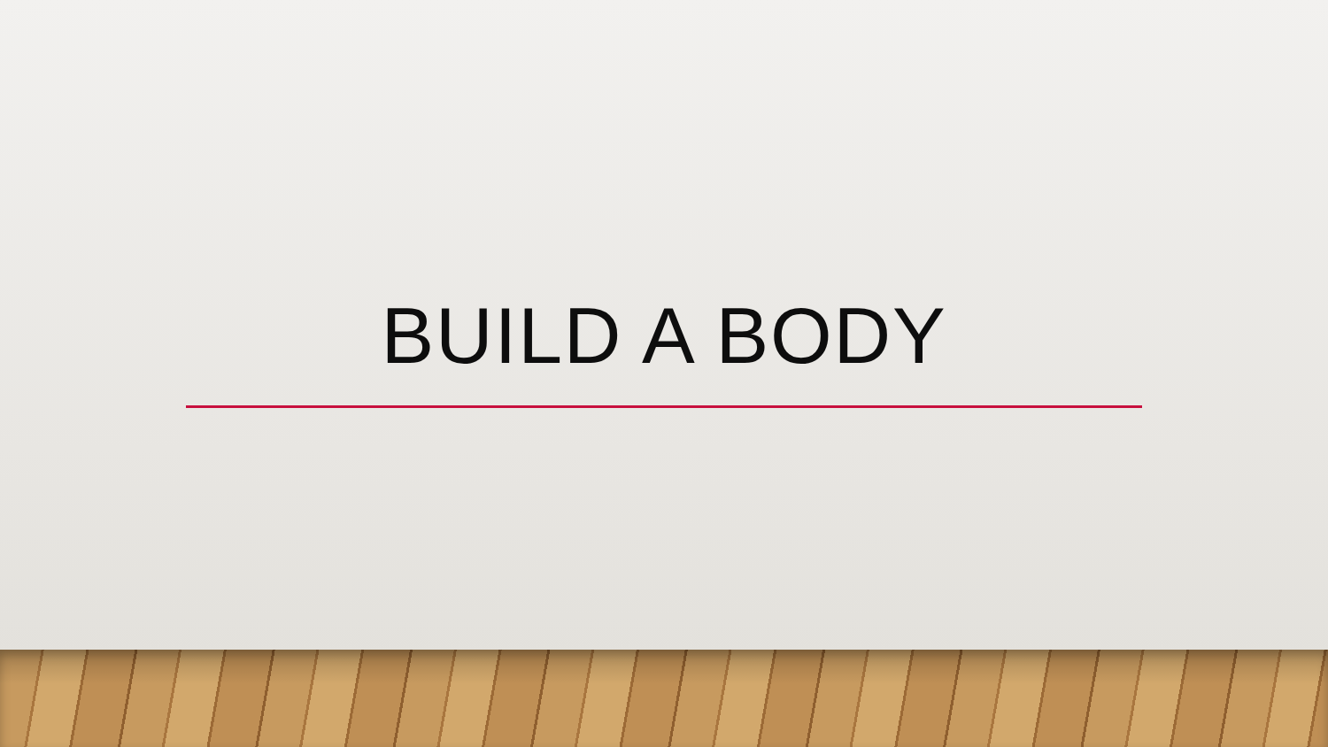Build a Body